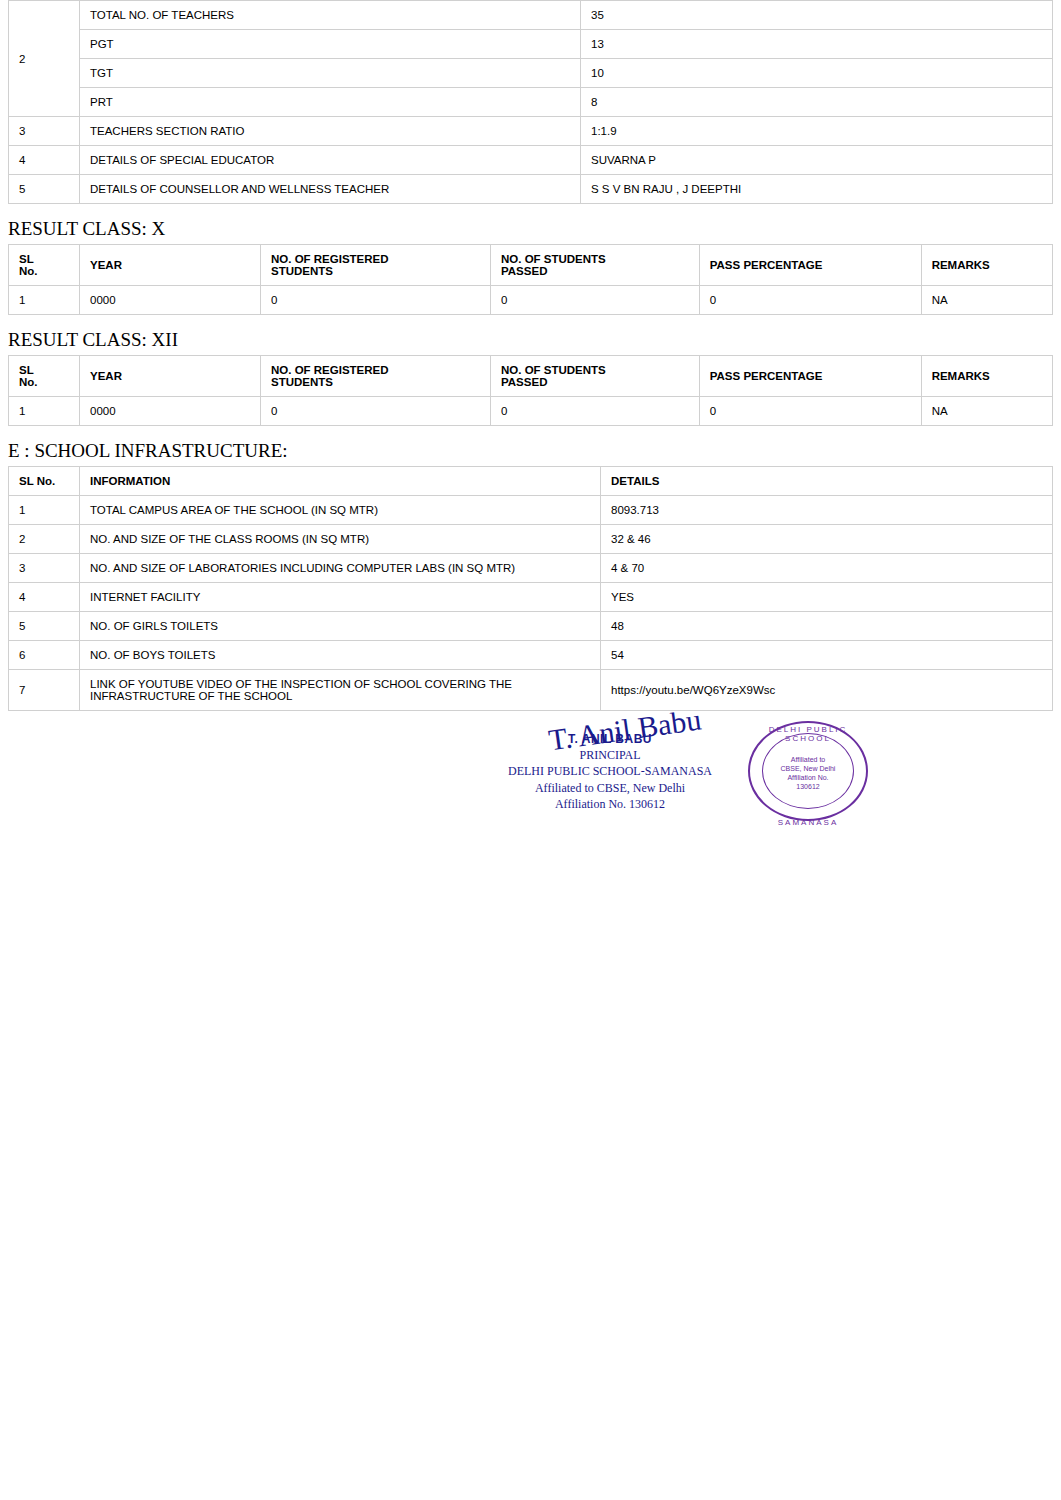| 2 | TOTAL NO. OF TEACHERS | 35 |
| PGT | 13 |
| TGT | 10 |
| PRT | 8 |
| 3 | TEACHERS SECTION RATIO | 1:1.9 |
| 4 | DETAILS OF SPECIAL EDUCATOR | SUVARNA P |
| 5 | DETAILS OF COUNSELLOR AND WELLNESS TEACHER | S S V BN RAJU , J DEEPTHI |
RESULT CLASS: X
| SL No. | YEAR | NO. OF REGISTERED STUDENTS | NO. OF STUDENTS PASSED | PASS PERCENTAGE | REMARKS |
| --- | --- | --- | --- | --- | --- |
| 1 | 0000 | 0 | 0 | 0 | NA |
RESULT CLASS: XII
| SL No. | YEAR | NO. OF REGISTERED STUDENTS | NO. OF STUDENTS PASSED | PASS PERCENTAGE | REMARKS |
| --- | --- | --- | --- | --- | --- |
| 1 | 0000 | 0 | 0 | 0 | NA |
E : SCHOOL INFRASTRUCTURE:
| SL No. | INFORMATION | DETAILS |
| --- | --- | --- |
| 1 | TOTAL CAMPUS AREA OF THE SCHOOL (IN SQ MTR) | 8093.713 |
| 2 | NO. AND SIZE OF THE CLASS ROOMS (IN SQ MTR) | 32 & 46 |
| 3 | NO. AND SIZE OF LABORATORIES INCLUDING COMPUTER LABS (IN SQ MTR) | 4 & 70 |
| 4 | INTERNET FACILITY | YES |
| 5 | NO. OF GIRLS TOILETS | 48 |
| 6 | NO. OF BOYS TOILETS | 54 |
| 7 | LINK OF YOUTUBE VIDEO OF THE INSPECTION OF SCHOOL COVERING THE INFRASTRUCTURE OF THE SCHOOL | https://youtu.be/WQ6YzeX9Wsc |
T. Anil Babu
T. ANIL BABU
PRINCIPAL
DELHI PUBLIC SCHOOL-SAMANASA
Affiliated to CBSE, New Delhi
Affiliation No. 130612
DELHI PUBLIC SCHOOL
Affiliated to
CBSE, New Delhi
Affiliation No.
130612
SAMANASA